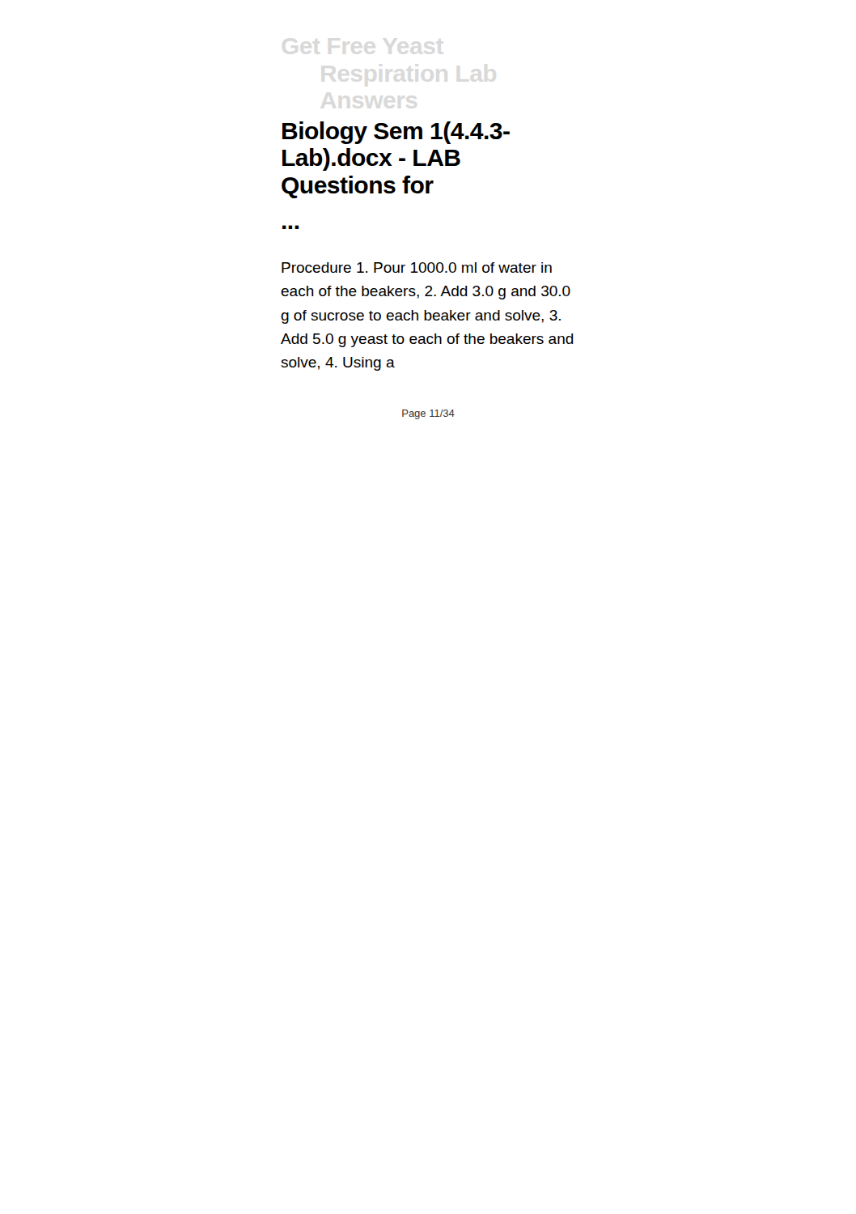Get Free Yeast Respiration Lab Answers
Biology Sem 1(4.4.3-Lab).docx - LAB Questions for ...
Procedure 1. Pour 1000.0 ml of water in each of the beakers, 2. Add 3.0 g and 30.0 g of sucrose to each beaker and solve, 3. Add 5.0 g yeast to each of the beakers and solve, 4. Using a
Page 11/34